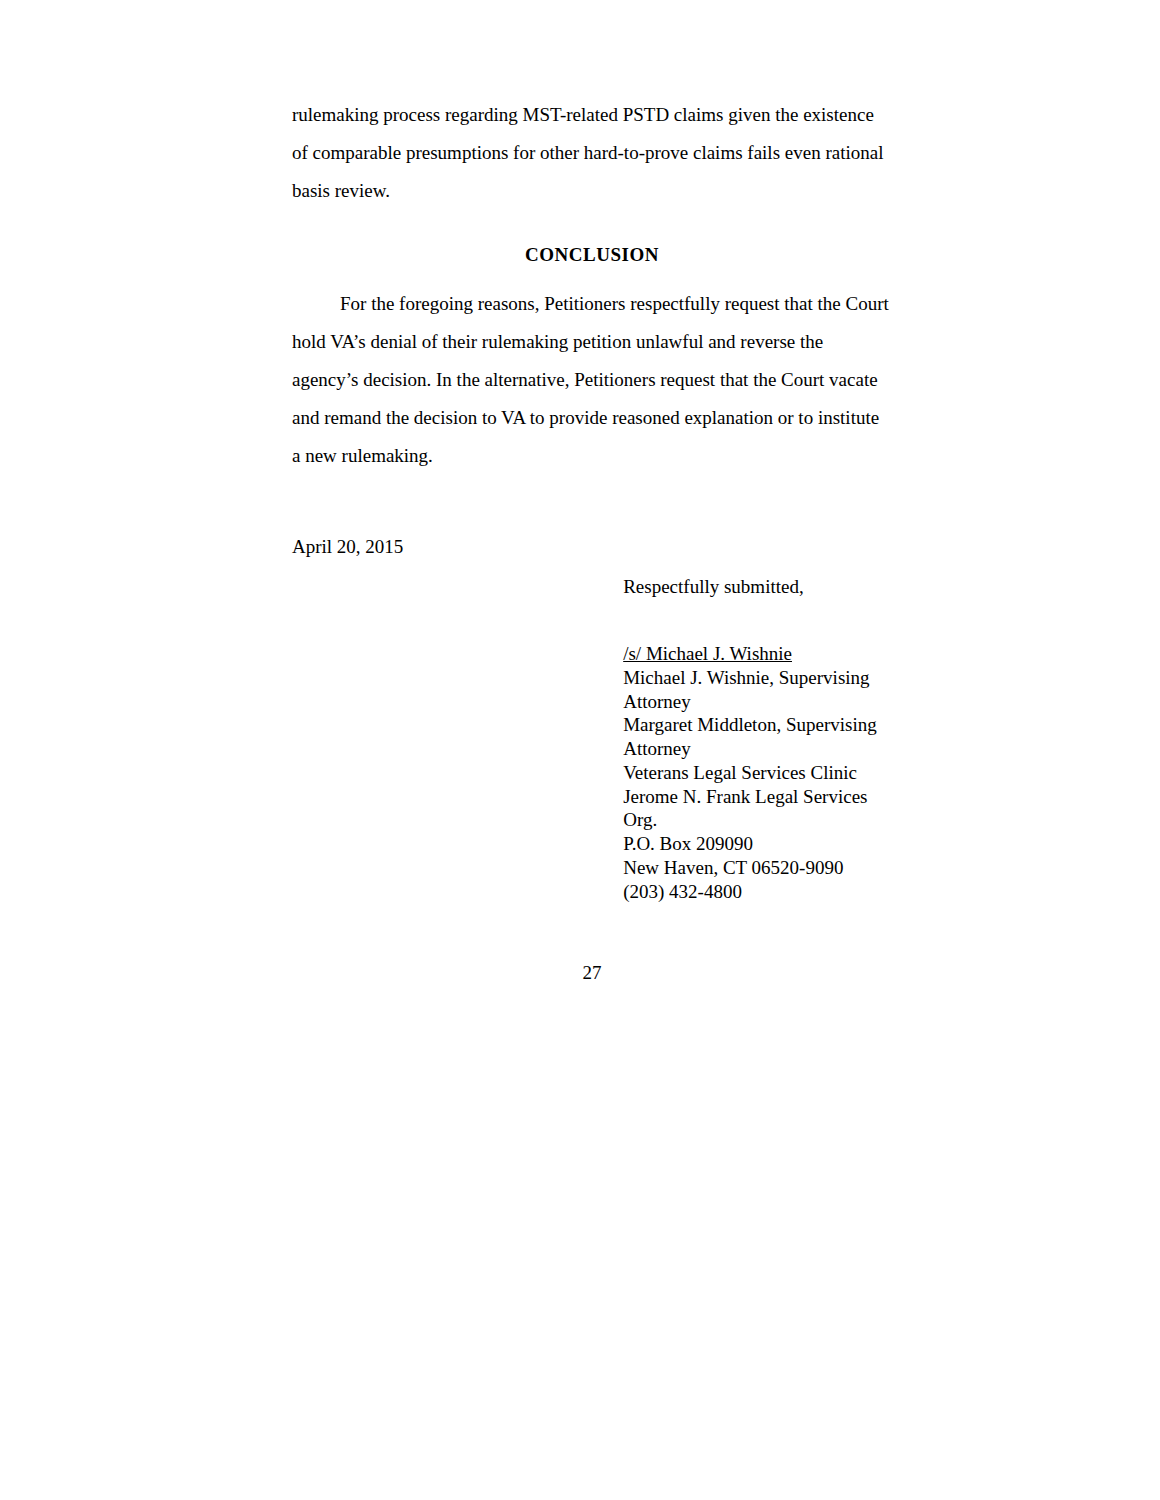rulemaking process regarding MST-related PSTD claims given the existence of comparable presumptions for other hard-to-prove claims fails even rational basis review.
CONCLUSION
For the foregoing reasons, Petitioners respectfully request that the Court hold VA’s denial of their rulemaking petition unlawful and reverse the agency’s decision. In the alternative, Petitioners request that the Court vacate and remand the decision to VA to provide reasoned explanation or to institute a new rulemaking.
April 20, 2015
Respectfully submitted,
/s/ Michael J. Wishnie
Michael J. Wishnie, Supervising Attorney
Margaret Middleton, Supervising Attorney
Veterans Legal Services Clinic
Jerome N. Frank Legal Services Org.
P.O. Box 209090
New Haven, CT 06520-9090
(203) 432-4800
27